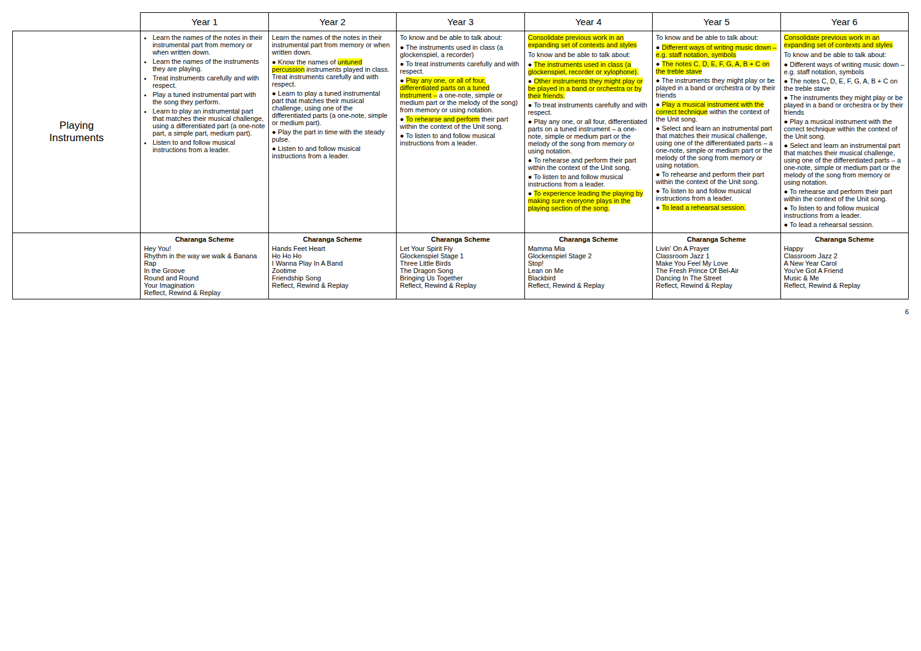| | Year 1 | Year 2 | Year 3 | Year 4 | Year 5 | Year 6 |
| --- | --- | --- | --- | --- | --- | --- |
| Playing Instruments | Learn the names of the notes in their instrumental part from memory or when written down. Learn the names of the instruments they are playing. Treat instruments carefully and with respect. Play a tuned instrumental part with the song they perform. Learn to play an instrumental part that matches their musical challenge, using a differentiated part (a one-note part, a simple part, medium part). Listen to and follow musical instructions from a leader. | Learn the names of the notes in their instrumental part from memory or when written down. ● Know the names of untuned percussion instruments played in class. Treat instruments carefully and with respect. ● Learn to play a tuned instrumental part that matches their musical challenge, using one of the differentiated parts (a one-note, simple or medium part). ● Play the part in time with the steady pulse. ● Listen to and follow musical instructions from a leader. | To know and be able to talk about: ● The instruments used in class (a glockenspiel, a recorder) ● To treat instruments carefully and with respect. ● Play any one, or all of four, differentiated parts on a tuned instrument – a one-note, simple or medium part or the melody of the song) from memory or using notation. ● To rehearse and perform their part within the context of the Unit song. ● To listen to and follow musical instructions from a leader. | Consolidate previous work in an expanding set of contexts and styles To know and be able to talk about: ● The instruments used in class (a glockenspiel, recorder or xylophone). ● Other instruments they might play or be played in a band or orchestra or by their friends. ● To treat instruments carefully and with respect. ● Play any one, or all four, differentiated parts on a tuned instrument – a one-note, simple or medium part or the melody of the song from memory or using notation. ● To rehearse and perform their part within the context of the Unit song. ● To listen to and follow musical instructions from a leader. ● To experience leading the playing by making sure everyone plays in the playing section of the song. | To know and be able to talk about: ● Different ways of writing music down – e.g. staff notation, symbols ● The notes C, D, E, F, G, A, B + C on the treble stave ● The instruments they might play or be played in a band or orchestra or by their friends ● Play a musical instrument with the correct technique within the context of the Unit song. ● Select and learn an instrumental part that matches their musical challenge, using one of the differentiated parts – a one-note, simple or medium part or the melody of the song from memory or using notation. ● To rehearse and perform their part within the context of the Unit song. ● To listen to and follow musical instructions from a leader. ● To lead a rehearsal session. | Consolidate previous work in an expanding set of contexts and styles To know and be able to talk about: ● Different ways of writing music down – e.g. staff notation, symbols ● The notes C, D, E, F, G, A, B + C on the treble stave ● The instruments they might play or be played in a band or orchestra or by their friends ● Play a musical instrument with the correct technique within the context of the Unit song. ● Select and learn an instrumental part that matches their musical challenge, using one of the differentiated parts – a one-note, simple or medium part or the melody of the song from memory or using notation. ● To rehearse and perform their part within the context of the Unit song. ● To listen to and follow musical instructions from a leader. ● To lead a rehearsal session. |
| | Charanga Scheme Hey You! Rhythm in the way we walk & Banana Rap In the Groove Round and Round Your Imagination Reflect, Rewind & Replay | Charanga Scheme Hands Feet Heart Ho Ho Ho I Wanna Play In A Band Zootime Friendship Song Reflect, Rewind & Replay | Charanga Scheme Let Your Spirit Fly Glockenspiel Stage 1 Three Little Birds The Dragon Song Bringing Us Together Reflect, Rewind & Replay | Charanga Scheme Mamma Mia Glockenspiel Stage 2 Stop! Lean on Me Blackbird Reflect, Rewind & Replay | Charanga Scheme Livin' On A Prayer Classroom Jazz 1 Make You Feel My Love The Fresh Prince Of Bel-Air Dancing In The Street Reflect, Rewind & Replay | Charanga Scheme Happy Classroom Jazz 2 A New Year Carol You've Got A Friend Music & Me Reflect, Rewind & Replay |
6